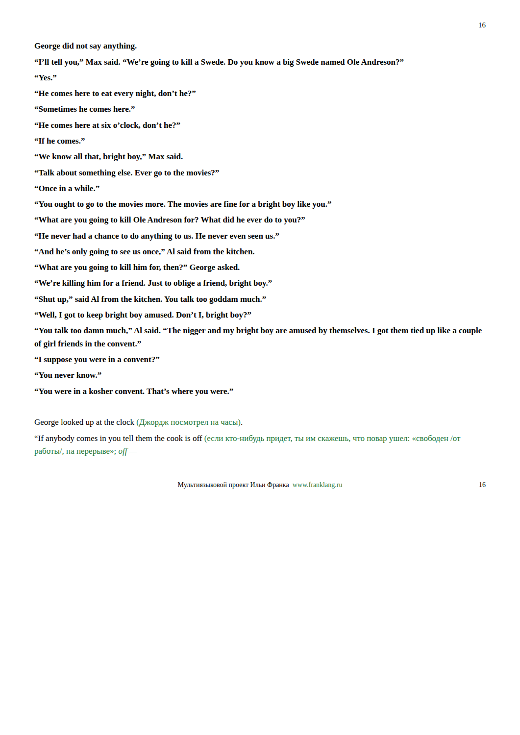16
George did not say anything.
“I’ll tell you,” Max said. “We’re going to kill a Swede. Do you know a big Swede named Ole Andreson?”
“Yes.”
“He comes here to eat every night, don’t he?”
“Sometimes he comes here.”
“He comes here at six o’clock, don’t he?”
“If he comes.”
“We know all that, bright boy,” Max said.
“Talk about something else. Ever go to the movies?”
“Once in a while.”
“You ought to go to the movies more. The movies are fine for a bright boy like you.”
“What are you going to kill Ole Andreson for? What did he ever do to you?”
“He never had a chance to do anything to us. He never even seen us.”
“And he’s only going to see us once,” Al said from the kitchen.
“What are you going to kill him for, then?” George asked.
“We’re killing him for a friend. Just to oblige a friend, bright boy.”
“Shut up,” said Al from the kitchen. You talk too goddam much.”
“Well, I got to keep bright boy amused. Don’t I, bright boy?”
“You talk too damn much,” Al said. “The nigger and my bright boy are amused by themselves. I got them tied up like a couple of girl friends in the convent.”
“I suppose you were in a convent?”
“You never know.”
“You were in a kosher convent. That’s where you were.”
George looked up at the clock (Джордж посмотрел на часы).
“If anybody comes in you tell them the cook is off (если кто-нибудь придет, ты им скажешь, что повар ушел: «свободен /от работы/, на перерыве»; off —
Мультиязыковой проект Ильи Франка www.franklang.ru 16